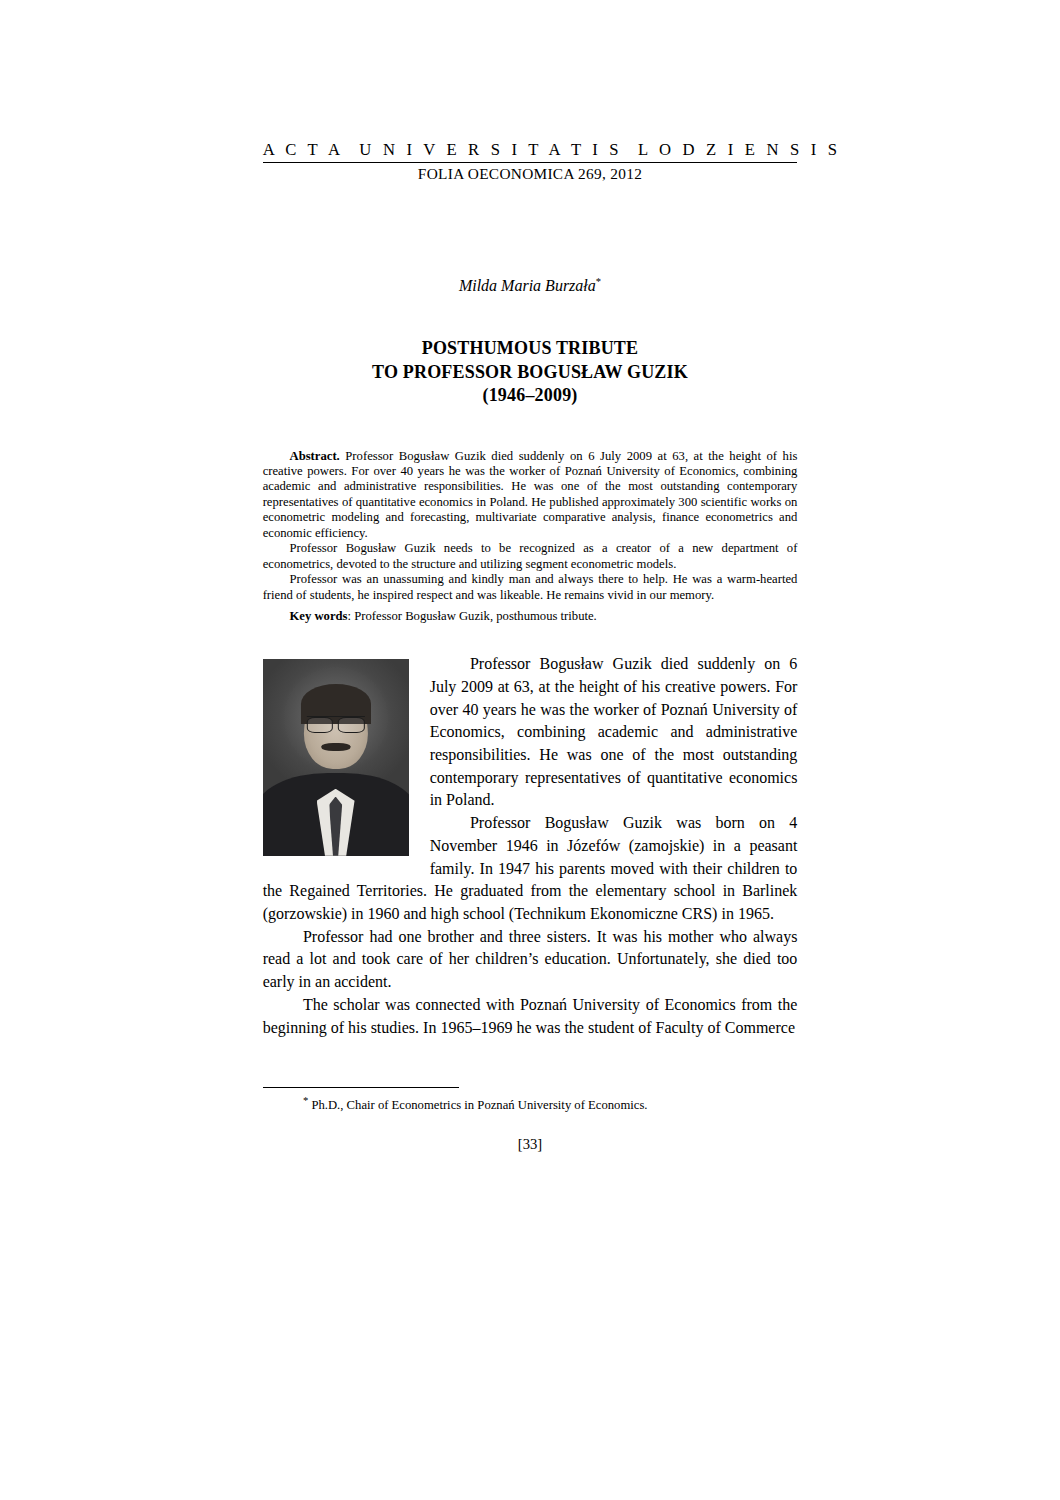A C T A U N I V E R S I T A T I S L O D Z I E N S I S
FOLIA OECONOMICA 269, 2012
Milda Maria Burzała*
POSTHUMOUS TRIBUTE
TO PROFESSOR BOGUSŁAW GUZIK
(1946–2009)
Abstract. Professor Bogusław Guzik died suddenly on 6 July 2009 at 63, at the height of his creative powers. For over 40 years he was the worker of Poznań University of Economics, combining academic and administrative responsibilities. He was one of the most outstanding contemporary representatives of quantitative economics in Poland. He published approximately 300 scientific works on econometric modeling and forecasting, multivariate comparative analysis, finance econometrics and economic efficiency.
Professor Bogusław Guzik needs to be recognized as a creator of a new department of econometrics, devoted to the structure and utilizing segment econometric models.
Professor was an unassuming and kindly man and always there to help. He was a warm-hearted friend of students, he inspired respect and was likeable. He remains vivid in our memory.
Key words: Professor Bogusław Guzik, posthumous tribute.
Professor Bogusław Guzik died suddenly on 6 July 2009 at 63, at the height of his creative powers. For over 40 years he was the worker of Poznań University of Economics, combining academic and administrative responsibilities. He was one of the most outstanding contemporary representatives of quantitative economics in Poland.
Professor Bogusław Guzik was born on 4 November 1946 in Józefów (zamojskie) in a peasant family. In 1947 his parents moved with their children to the Regained Territories. He graduated from the elementary school in Barlinek (gorzowskie) in 1960 and high school (Technikum Ekonomiczne CRS) in 1965.
Professor had one brother and three sisters. It was his mother who always read a lot and took care of her children’s education. Unfortunately, she died too early in an accident.
The scholar was connected with Poznań University of Economics from the beginning of his studies. In 1965–1969 he was the student of Faculty of Commerce
* Ph.D., Chair of Econometrics in Poznań University of Economics.
[33]